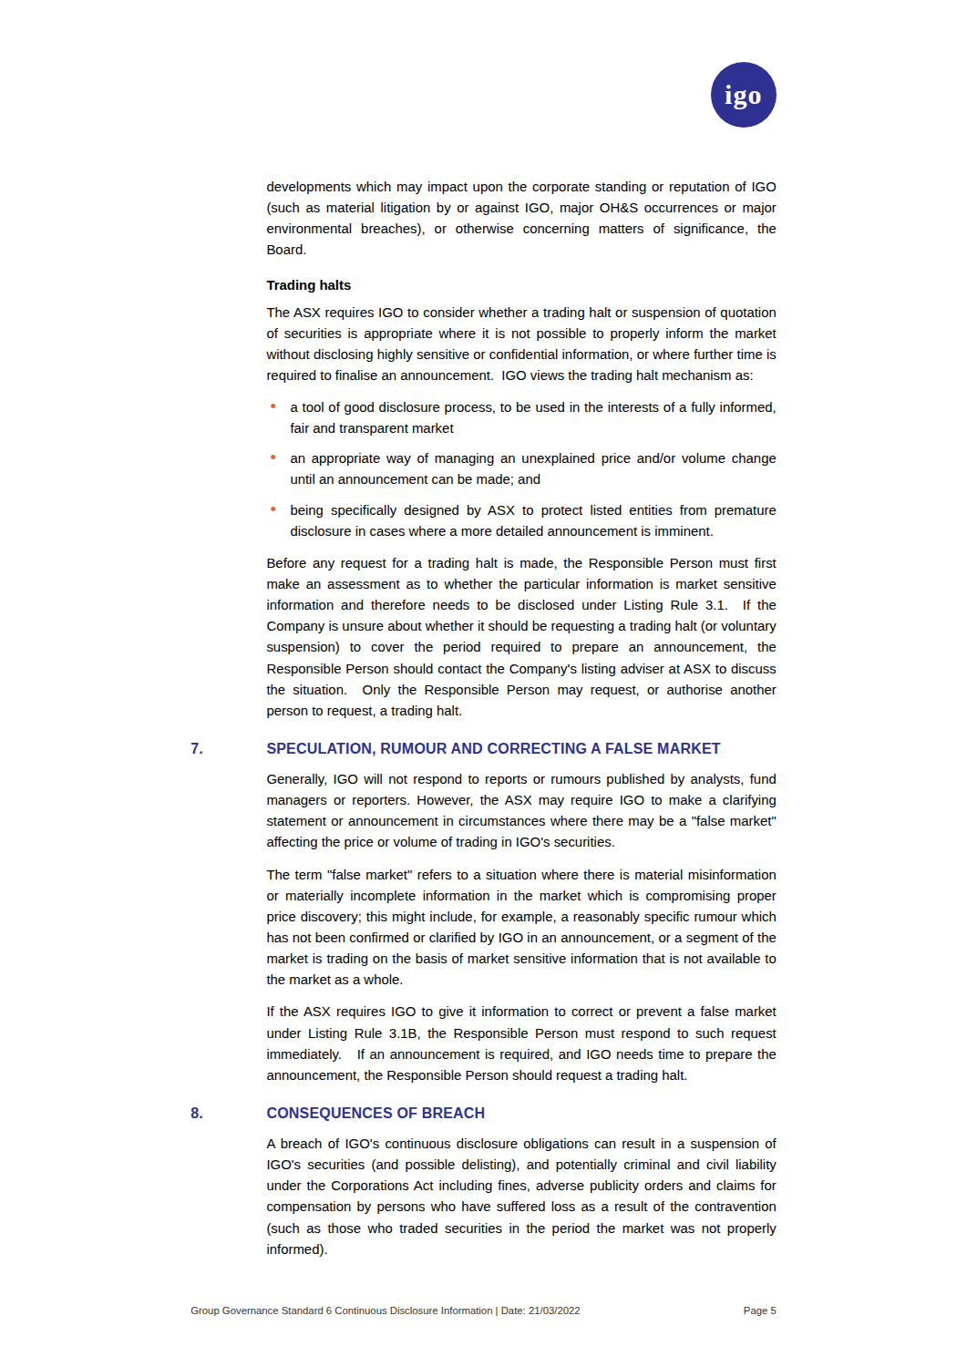igo
developments which may impact upon the corporate standing or reputation of IGO (such as material litigation by or against IGO, major OH&S occurrences or major environmental breaches), or otherwise concerning matters of significance, the Board.
Trading halts
The ASX requires IGO to consider whether a trading halt or suspension of quotation of securities is appropriate where it is not possible to properly inform the market without disclosing highly sensitive or confidential information, or where further time is required to finalise an announcement. IGO views the trading halt mechanism as:
a tool of good disclosure process, to be used in the interests of a fully informed, fair and transparent market
an appropriate way of managing an unexplained price and/or volume change until an announcement can be made; and
being specifically designed by ASX to protect listed entities from premature disclosure in cases where a more detailed announcement is imminent.
Before any request for a trading halt is made, the Responsible Person must first make an assessment as to whether the particular information is market sensitive information and therefore needs to be disclosed under Listing Rule 3.1. If the Company is unsure about whether it should be requesting a trading halt (or voluntary suspension) to cover the period required to prepare an announcement, the Responsible Person should contact the Company's listing adviser at ASX to discuss the situation. Only the Responsible Person may request, or authorise another person to request, a trading halt.
7.
Speculation, rumour and correcting a false market
Generally, IGO will not respond to reports or rumours published by analysts, fund managers or reporters. However, the ASX may require IGO to make a clarifying statement or announcement in circumstances where there may be a "false market" affecting the price or volume of trading in IGO's securities.
The term "false market" refers to a situation where there is material misinformation or materially incomplete information in the market which is compromising proper price discovery; this might include, for example, a reasonably specific rumour which has not been confirmed or clarified by IGO in an announcement, or a segment of the market is trading on the basis of market sensitive information that is not available to the market as a whole.
If the ASX requires IGO to give it information to correct or prevent a false market under Listing Rule 3.1B, the Responsible Person must respond to such request immediately. If an announcement is required, and IGO needs time to prepare the announcement, the Responsible Person should request a trading halt.
8.
Consequences of breach
A breach of IGO's continuous disclosure obligations can result in a suspension of IGO's securities (and possible delisting), and potentially criminal and civil liability under the Corporations Act including fines, adverse publicity orders and claims for compensation by persons who have suffered loss as a result of the contravention (such as those who traded securities in the period the market was not properly informed).
Group Governance Standard 6 Continuous Disclosure Information | Date: 21/03/2022
Page 5